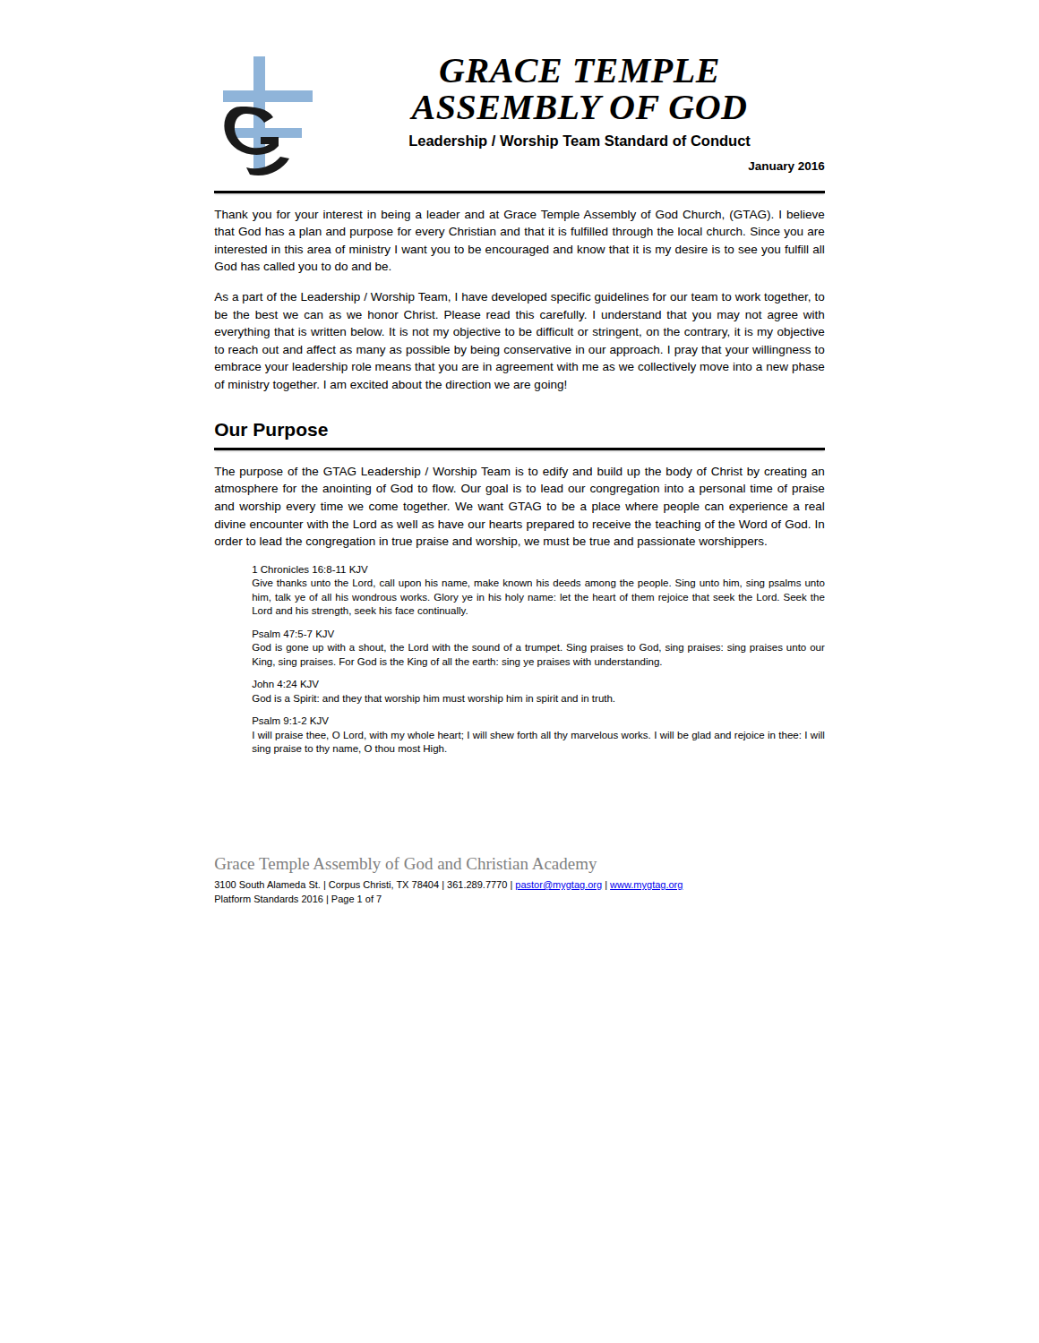Grace Temple
Assembly of God
Leadership / Worship Team Standard of Conduct
January 2016
Thank you for your interest in being a leader and at Grace Temple Assembly of God Church, (GTAG). I believe that God has a plan and purpose for every Christian and that it is fulfilled through the local church. Since you are interested in this area of ministry I want you to be encouraged and know that it is my desire is to see you fulfill all God has called you to do and be.
As a part of the Leadership / Worship Team, I have developed specific guidelines for our team to work together, to be the best we can as we honor Christ. Please read this carefully. I understand that you may not agree with everything that is written below. It is not my objective to be difficult or stringent, on the contrary, it is my objective to reach out and affect as many as possible by being conservative in our approach. I pray that your willingness to embrace your leadership role means that you are in agreement with me as we collectively move into a new phase of ministry together. I am excited about the direction we are going!
Our Purpose
The purpose of the GTAG Leadership / Worship Team is to edify and build up the body of Christ by creating an atmosphere for the anointing of God to flow. Our goal is to lead our congregation into a personal time of praise and worship every time we come together. We want GTAG to be a place where people can experience a real divine encounter with the Lord as well as have our hearts prepared to receive the teaching of the Word of God. In order to lead the congregation in true praise and worship, we must be true and passionate worshippers.
1 Chronicles 16:8-11 KJV
Give thanks unto the Lord, call upon his name, make known his deeds among the people. Sing unto him, sing psalms unto him, talk ye of all his wondrous works. Glory ye in his holy name: let the heart of them rejoice that seek the Lord. Seek the Lord and his strength, seek his face continually.
Psalm 47:5-7 KJV
God is gone up with a shout, the Lord with the sound of a trumpet. Sing praises to God, sing praises: sing praises unto our King, sing praises. For God is the King of all the earth: sing ye praises with understanding.
John 4:24 KJV
God is a Spirit: and they that worship him must worship him in spirit and in truth.
Psalm 9:1-2 KJV
I will praise thee, O Lord, with my whole heart; I will shew forth all thy marvelous works. I will be glad and rejoice in thee: I will sing praise to thy name, O thou most High.
Grace Temple Assembly of God and Christian Academy
3100 South Alameda St. | Corpus Christi, TX 78404 | 361.289.7770 | pastor@mygtag.org | www.mygtag.org
Platform Standards 2016 | Page 1 of 7